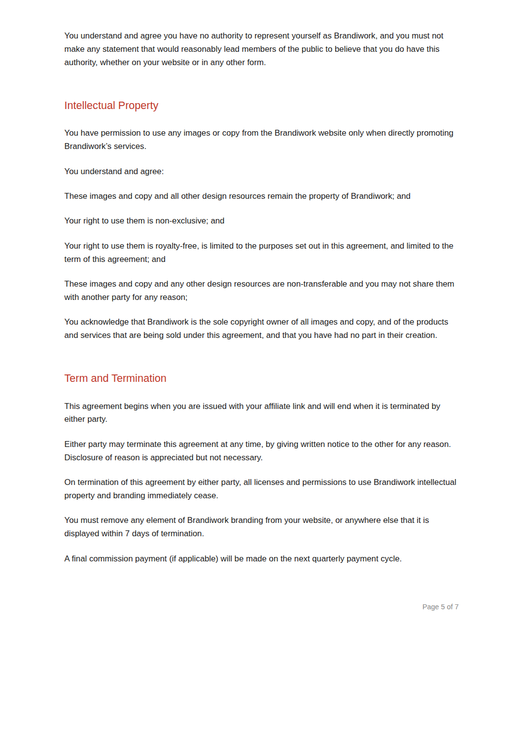You understand and agree you have no authority to represent yourself as Brandiwork, and you must not make any statement that would reasonably lead members of the public to believe that you do have this authority, whether on your website or in any other form.
Intellectual Property
You have permission to use any images or copy from the Brandiwork website only when directly promoting Brandiwork’s services.
You understand and agree:
These images and copy and all other design resources remain the property of Brandiwork; and
Your right to use them is non-exclusive; and
Your right to use them is royalty-free, is limited to the purposes set out in this agreement, and limited to the term of this agreement; and
These images and copy and any other design resources are non-transferable and you may not share them with another party for any reason;
You acknowledge that Brandiwork is the sole copyright owner of all images and copy, and of the products and services that are being sold under this agreement, and that you have had no part in their creation.
Term and Termination
This agreement begins when you are issued with your affiliate link and will end when it is terminated by either party.
Either party may terminate this agreement at any time, by giving written notice to the other for any reason. Disclosure of reason is appreciated but not necessary.
On termination of this agreement by either party, all licenses and permissions to use Brandiwork intellectual property and branding immediately cease.
You must remove any element of Brandiwork branding from your website, or anywhere else that it is displayed within 7 days of termination.
A final commission payment (if applicable) will be made on the next quarterly payment cycle.
Page 5 of 7